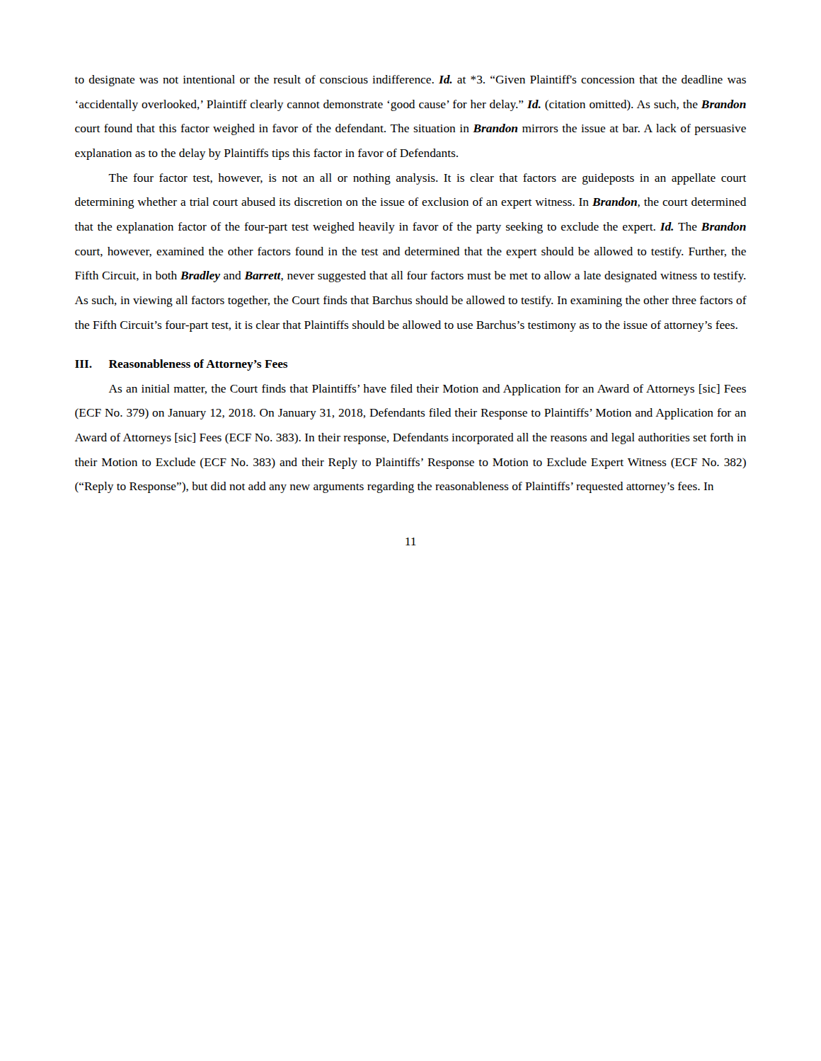to designate was not intentional or the result of conscious indifference. Id. at *3. “Given Plaintiff's concession that the deadline was ‘accidentally overlooked,’ Plaintiff clearly cannot demonstrate ‘good cause’ for her delay.” Id. (citation omitted). As such, the Brandon court found that this factor weighed in favor of the defendant. The situation in Brandon mirrors the issue at bar. A lack of persuasive explanation as to the delay by Plaintiffs tips this factor in favor of Defendants.
The four factor test, however, is not an all or nothing analysis. It is clear that factors are guideposts in an appellate court determining whether a trial court abused its discretion on the issue of exclusion of an expert witness. In Brandon, the court determined that the explanation factor of the four-part test weighed heavily in favor of the party seeking to exclude the expert. Id. The Brandon court, however, examined the other factors found in the test and determined that the expert should be allowed to testify. Further, the Fifth Circuit, in both Bradley and Barrett, never suggested that all four factors must be met to allow a late designated witness to testify. As such, in viewing all factors together, the Court finds that Barchus should be allowed to testify. In examining the other three factors of the Fifth Circuit’s four-part test, it is clear that Plaintiffs should be allowed to use Barchus’s testimony as to the issue of attorney’s fees.
III. Reasonableness of Attorney’s Fees
As an initial matter, the Court finds that Plaintiffs’ have filed their Motion and Application for an Award of Attorneys [sic] Fees (ECF No. 379) on January 12, 2018. On January 31, 2018, Defendants filed their Response to Plaintiffs’ Motion and Application for an Award of Attorneys [sic] Fees (ECF No. 383). In their response, Defendants incorporated all the reasons and legal authorities set forth in their Motion to Exclude (ECF No. 383) and their Reply to Plaintiffs’ Response to Motion to Exclude Expert Witness (ECF No. 382) (“Reply to Response”), but did not add any new arguments regarding the reasonableness of Plaintiffs’ requested attorney’s fees. In
11